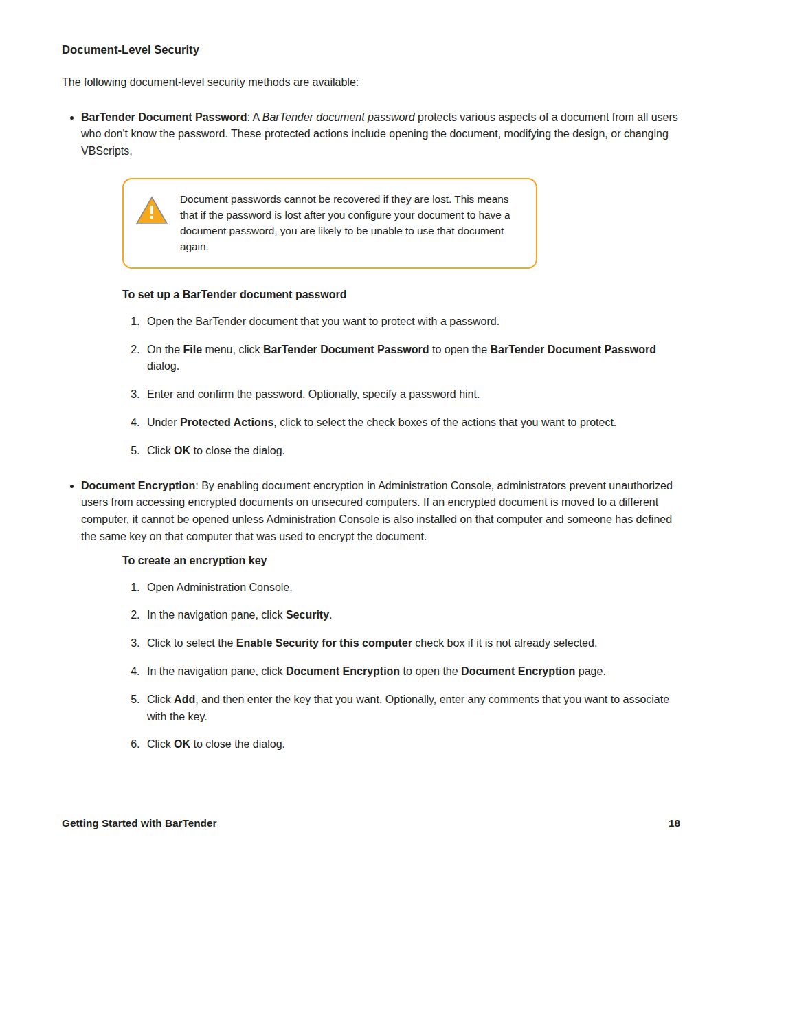Document-Level Security
The following document-level security methods are available:
BarTender Document Password: A BarTender document password protects various aspects of a document from all users who don't know the password. These protected actions include opening the document, modifying the design, or changing VBScripts.
Document passwords cannot be recovered if they are lost. This means that if the password is lost after you configure your document to have a document password, you are likely to be unable to use that document again.
To set up a BarTender document password
Open the BarTender document that you want to protect with a password.
On the File menu, click BarTender Document Password to open the BarTender Document Password dialog.
Enter and confirm the password. Optionally, specify a password hint.
Under Protected Actions, click to select the check boxes of the actions that you want to protect.
Click OK to close the dialog.
Document Encryption: By enabling document encryption in Administration Console, administrators prevent unauthorized users from accessing encrypted documents on unsecured computers. If an encrypted document is moved to a different computer, it cannot be opened unless Administration Console is also installed on that computer and someone has defined the same key on that computer that was used to encrypt the document.
To create an encryption key
Open Administration Console.
In the navigation pane, click Security.
Click to select the Enable Security for this computer check box if it is not already selected.
In the navigation pane, click Document Encryption to open the Document Encryption page.
Click Add, and then enter the key that you want. Optionally, enter any comments that you want to associate with the key.
Click OK to close the dialog.
Getting Started with BarTender 18